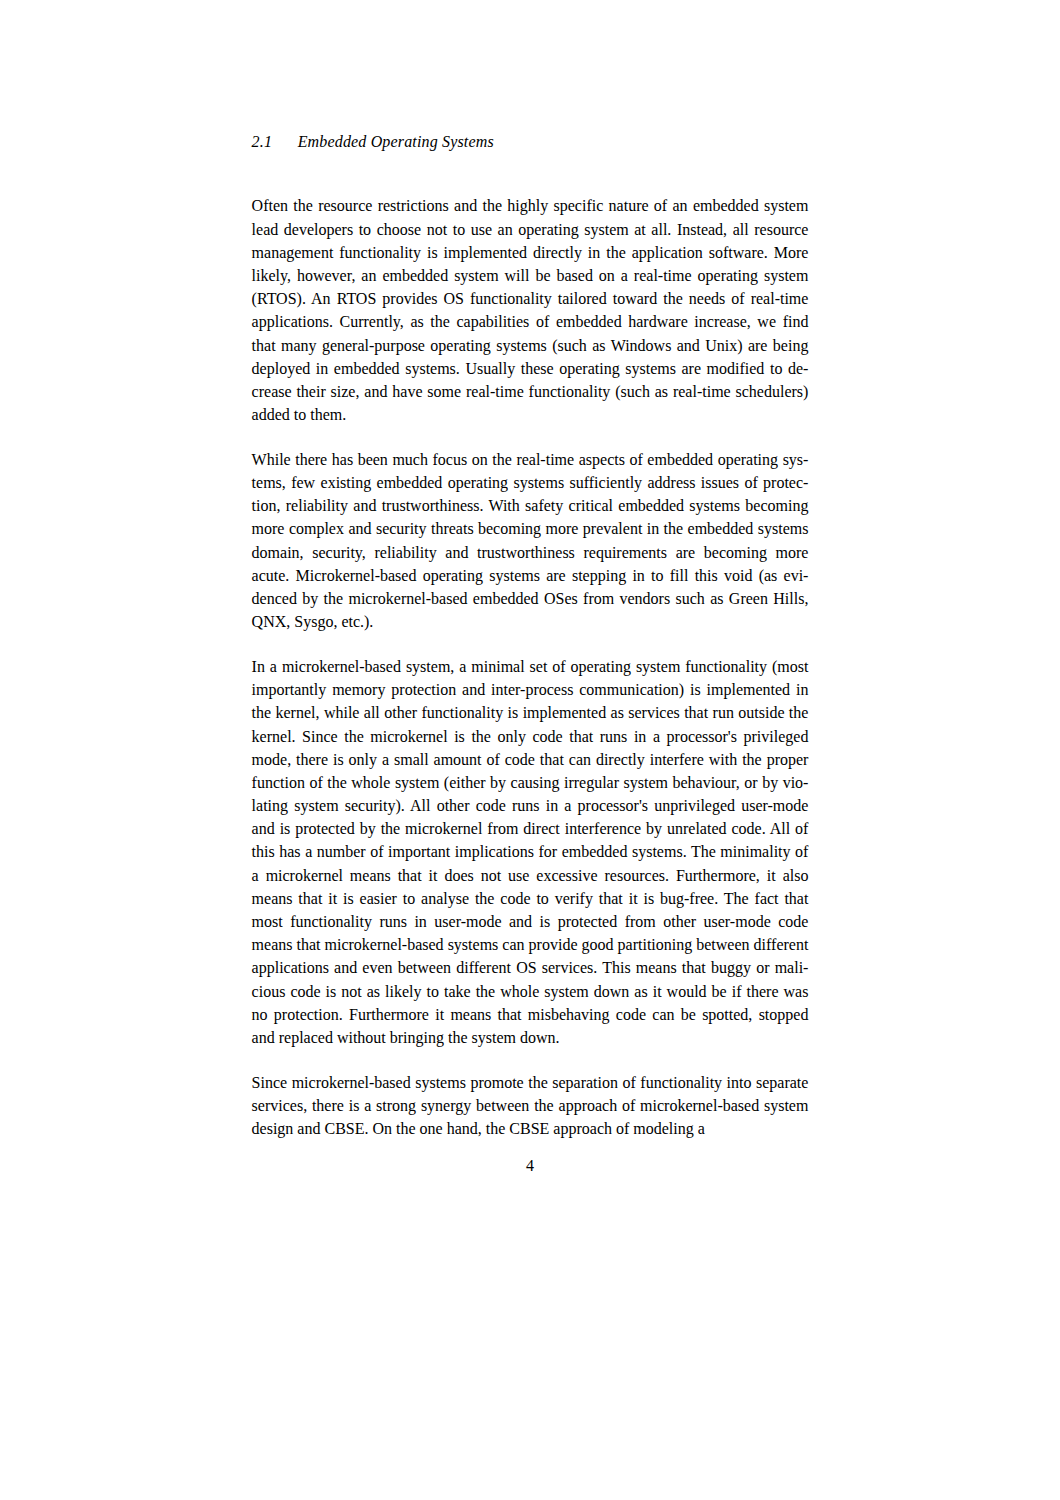2.1 Embedded Operating Systems
Often the resource restrictions and the highly specific nature of an embedded system lead developers to choose not to use an operating system at all. Instead, all resource management functionality is implemented directly in the application software. More likely, however, an embedded system will be based on a real-time operating system (RTOS). An RTOS provides OS functionality tailored toward the needs of real-time applications. Currently, as the capabilities of embedded hardware increase, we find that many general-purpose operating systems (such as Windows and Unix) are being deployed in embedded systems. Usually these operating systems are modified to decrease their size, and have some real-time functionality (such as real-time schedulers) added to them.
While there has been much focus on the real-time aspects of embedded operating systems, few existing embedded operating systems sufficiently address issues of protection, reliability and trustworthiness. With safety critical embedded systems becoming more complex and security threats becoming more prevalent in the embedded systems domain, security, reliability and trustworthiness requirements are becoming more acute. Microkernel-based operating systems are stepping in to fill this void (as evidenced by the microkernel-based embedded OSes from vendors such as Green Hills, QNX, Sysgo, etc.).
In a microkernel-based system, a minimal set of operating system functionality (most importantly memory protection and inter-process communication) is implemented in the kernel, while all other functionality is implemented as services that run outside the kernel. Since the microkernel is the only code that runs in a processor's privileged mode, there is only a small amount of code that can directly interfere with the proper function of the whole system (either by causing irregular system behaviour, or by violating system security). All other code runs in a processor's unprivileged user-mode and is protected by the microkernel from direct interference by unrelated code. All of this has a number of important implications for embedded systems. The minimality of a microkernel means that it does not use excessive resources. Furthermore, it also means that it is easier to analyse the code to verify that it is bug-free. The fact that most functionality runs in user-mode and is protected from other user-mode code means that microkernel-based systems can provide good partitioning between different applications and even between different OS services. This means that buggy or malicious code is not as likely to take the whole system down as it would be if there was no protection. Furthermore it means that misbehaving code can be spotted, stopped and replaced without bringing the system down.
Since microkernel-based systems promote the separation of functionality into separate services, there is a strong synergy between the approach of microkernel-based system design and CBSE. On the one hand, the CBSE approach of modeling a
4